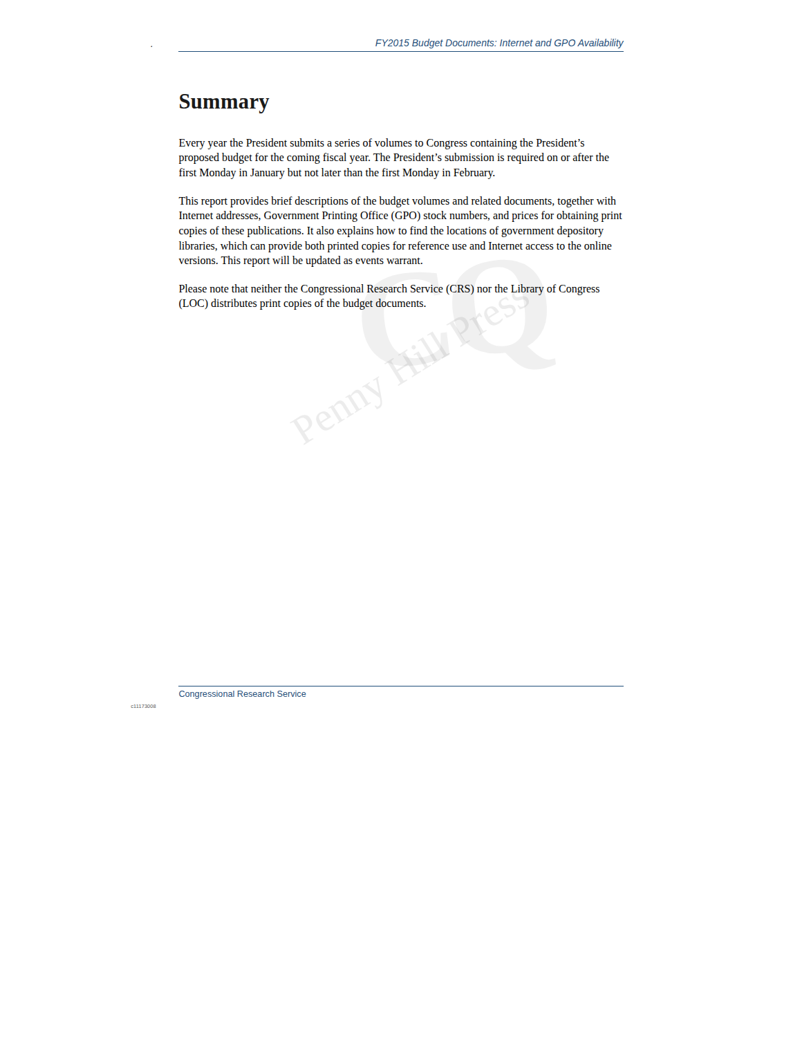CQ
Penny Hill Press
. FY2015 Budget Documents: Internet and GPO Availability
Summary
Every year the President submits a series of volumes to Congress containing the President’s proposed budget for the coming fiscal year. The President’s submission is required on or after the first Monday in January but not later than the first Monday in February.
This report provides brief descriptions of the budget volumes and related documents, together with Internet addresses, Government Printing Office (GPO) stock numbers, and prices for obtaining print copies of these publications. It also explains how to find the locations of government depository libraries, which can provide both printed copies for reference use and Internet access to the online versions. This report will be updated as events warrant.
Please note that neither the Congressional Research Service (CRS) nor the Library of Congress (LOC) distributes print copies of the budget documents.
Congressional Research Service
c11173008